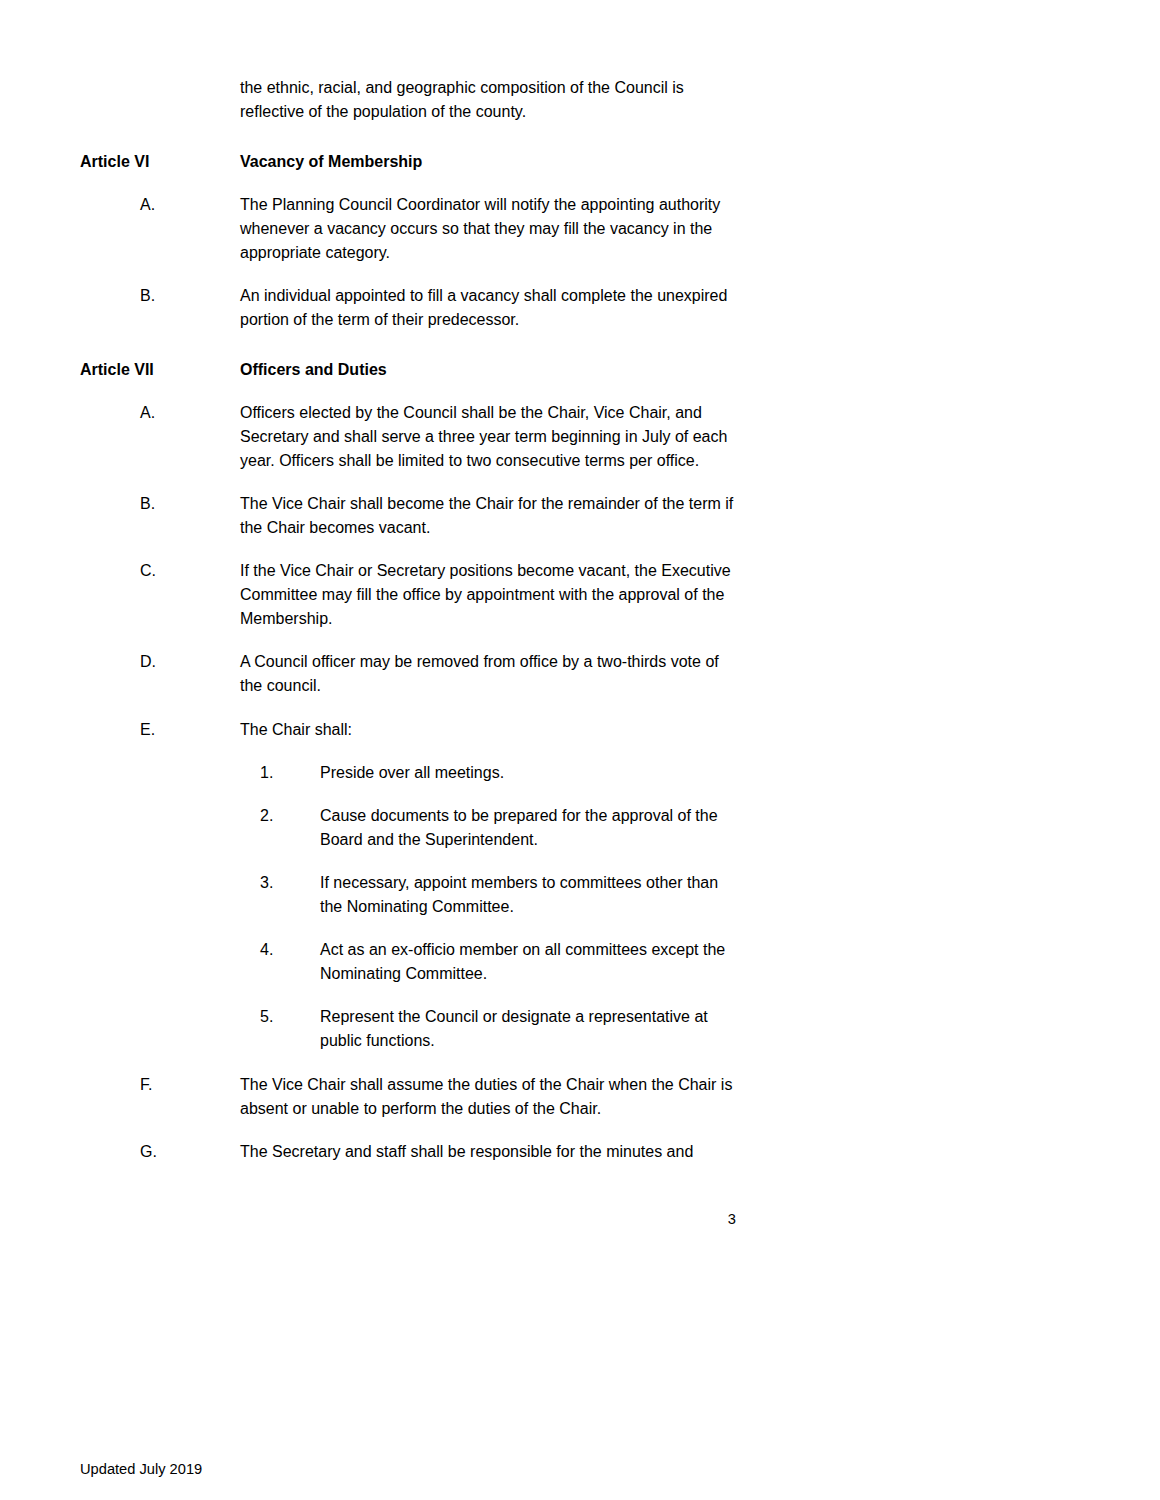the ethnic, racial, and geographic composition of the Council is reflective of the population of the county.
Article VI Vacancy of Membership
A. The Planning Council Coordinator will notify the appointing authority whenever a vacancy occurs so that they may fill the vacancy in the appropriate category.
B. An individual appointed to fill a vacancy shall complete the unexpired portion of the term of their predecessor.
Article VII Officers and Duties
A. Officers elected by the Council shall be the Chair, Vice Chair, and Secretary and shall serve a three year term beginning in July of each year. Officers shall be limited to two consecutive terms per office.
B. The Vice Chair shall become the Chair for the remainder of the term if the Chair becomes vacant.
C. If the Vice Chair or Secretary positions become vacant, the Executive Committee may fill the office by appointment with the approval of the Membership.
D. A Council officer may be removed from office by a two-thirds vote of the council.
E. The Chair shall:
1. Preside over all meetings.
2. Cause documents to be prepared for the approval of the Board and the Superintendent.
3. If necessary, appoint members to committees other than the Nominating Committee.
4. Act as an ex-officio member on all committees except the Nominating Committee.
5. Represent the Council or designate a representative at public functions.
F. The Vice Chair shall assume the duties of the Chair when the Chair is absent or unable to perform the duties of the Chair.
G. The Secretary and staff shall be responsible for the minutes and
3
Updated July 2019